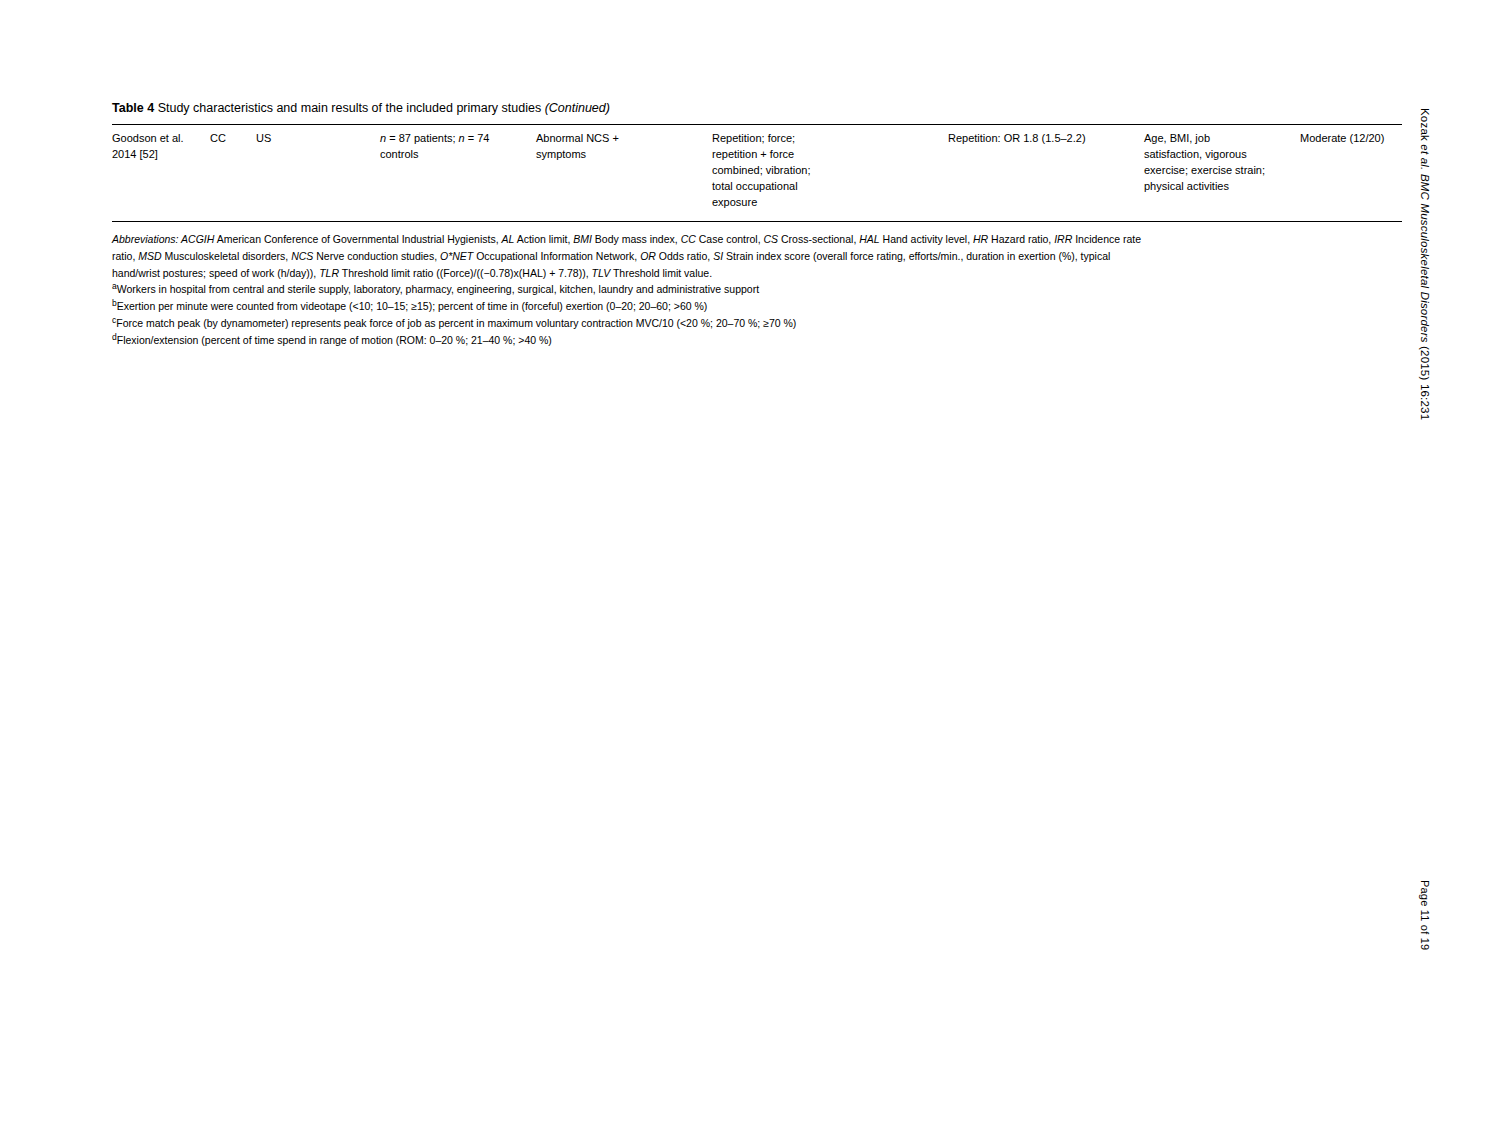Table 4 Study characteristics and main results of the included primary studies (Continued)
| Goodson et al. 2014 [52] | CC | US | n = 87 patients; n = 74 controls | Abnormal NCS + symptoms | Repetition; force; repetition + force combined; vibration; total occupational exposure | Repetition: OR 1.8 (1.5–2.2) | Age, BMI, job satisfaction, vigorous exercise; exercise strain; physical activities | Moderate (12/20) |
Abbreviations: ACGIH American Conference of Governmental Industrial Hygienists, AL Action limit, BMI Body mass index, CC Case control, CS Cross-sectional, HAL Hand activity level, HR Hazard ratio, IRR Incidence rate
ratio, MSD Musculoskeletal disorders, NCS Nerve conduction studies, O*NET Occupational Information Network, OR Odds ratio, SI Strain index score (overall force rating, efforts/min., duration in exertion (%), typical
hand/wrist postures; speed of work (h/day)), TLR Threshold limit ratio ((Force)/((−0.78)x(HAL) + 7.78)), TLV Threshold limit value.
aWorkers in hospital from central and sterile supply, laboratory, pharmacy, engineering, surgical, kitchen, laundry and administrative support
bExertion per minute were counted from videotape (<10; 10–15; ≥15); percent of time in (forceful) exertion (0–20; 20–60; >60 %)
cForce match peak (by dynamometer) represents peak force of job as percent in maximum voluntary contraction MVC/10 (<20 %; 20–70 %; ≥70 %)
dFlexion/extension (percent of time spend in range of motion (ROM: 0–20 %; 21–40 %; >40 %)
Kozak et al. BMC Musculoskeletal Disorders (2015) 16:231
Page 11 of 19